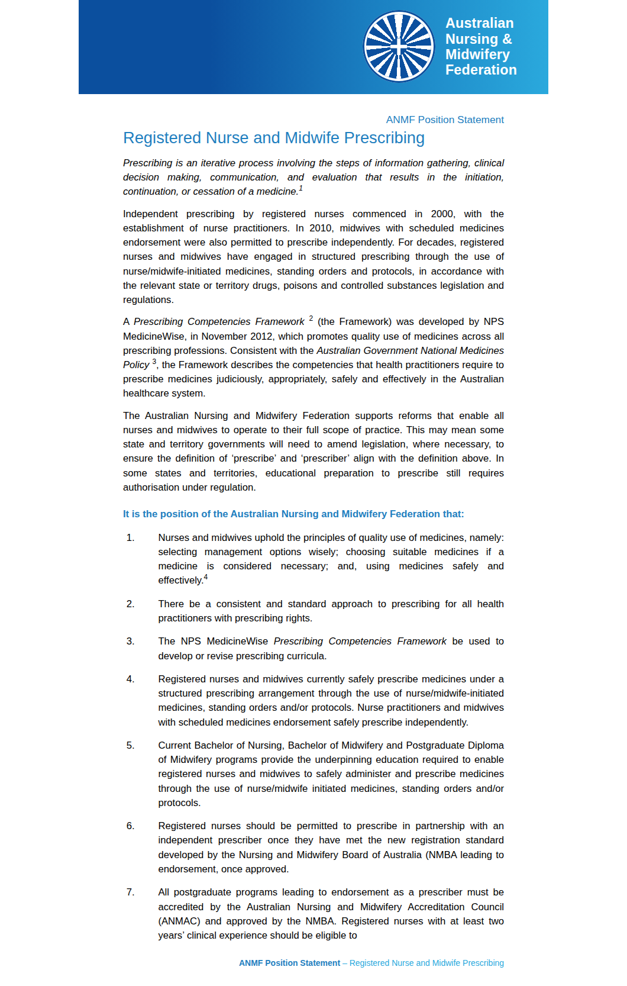Australian
Nursing &
Midwifery
Federation
ANMF Position Statement
Registered Nurse and Midwife Prescribing
Prescribing is an iterative process involving the steps of information gathering, clinical decision making, communication, and evaluation that results in the initiation, continuation, or cessation of a medicine.1
Independent prescribing by registered nurses commenced in 2000, with the establishment of nurse practitioners. In 2010, midwives with scheduled medicines endorsement were also permitted to prescribe independently. For decades, registered nurses and midwives have engaged in structured prescribing through the use of nurse/midwife-initiated medicines, standing orders and protocols, in accordance with the relevant state or territory drugs, poisons and controlled substances legislation and regulations.
A Prescribing Competencies Framework 2 (the Framework) was developed by NPS MedicineWise, in November 2012, which promotes quality use of medicines across all prescribing professions. Consistent with the Australian Government National Medicines Policy 3, the Framework describes the competencies that health practitioners require to prescribe medicines judiciously, appropriately, safely and effectively in the Australian healthcare system.
The Australian Nursing and Midwifery Federation supports reforms that enable all nurses and midwives to operate to their full scope of practice. This may mean some state and territory governments will need to amend legislation, where necessary, to ensure the definition of ‘prescribe’ and ‘prescriber’ align with the definition above. In some states and territories, educational preparation to prescribe still requires authorisation under regulation.
It is the position of the Australian Nursing and Midwifery Federation that:
Nurses and midwives uphold the principles of quality use of medicines, namely: selecting management options wisely; choosing suitable medicines if a medicine is considered necessary; and, using medicines safely and effectively.4
There be a consistent and standard approach to prescribing for all health practitioners with prescribing rights.
The NPS MedicineWise Prescribing Competencies Framework be used to develop or revise prescribing curricula.
Registered nurses and midwives currently safely prescribe medicines under a structured prescribing arrangement through the use of nurse/midwife-initiated medicines, standing orders and/or protocols. Nurse practitioners and midwives with scheduled medicines endorsement safely prescribe independently.
Current Bachelor of Nursing, Bachelor of Midwifery and Postgraduate Diploma of Midwifery programs provide the underpinning education required to enable registered nurses and midwives to safely administer and prescribe medicines through the use of nurse/midwife initiated medicines, standing orders and/or protocols.
Registered nurses should be permitted to prescribe in partnership with an independent prescriber once they have met the new registration standard developed by the Nursing and Midwifery Board of Australia (NMBA leading to endorsement, once approved.
All postgraduate programs leading to endorsement as a prescriber must be accredited by the Australian Nursing and Midwifery Accreditation Council (ANMAC) and approved by the NMBA. Registered nurses with at least two years’ clinical experience should be eligible to
ANMF Position Statement – Registered Nurse and Midwife Prescribing